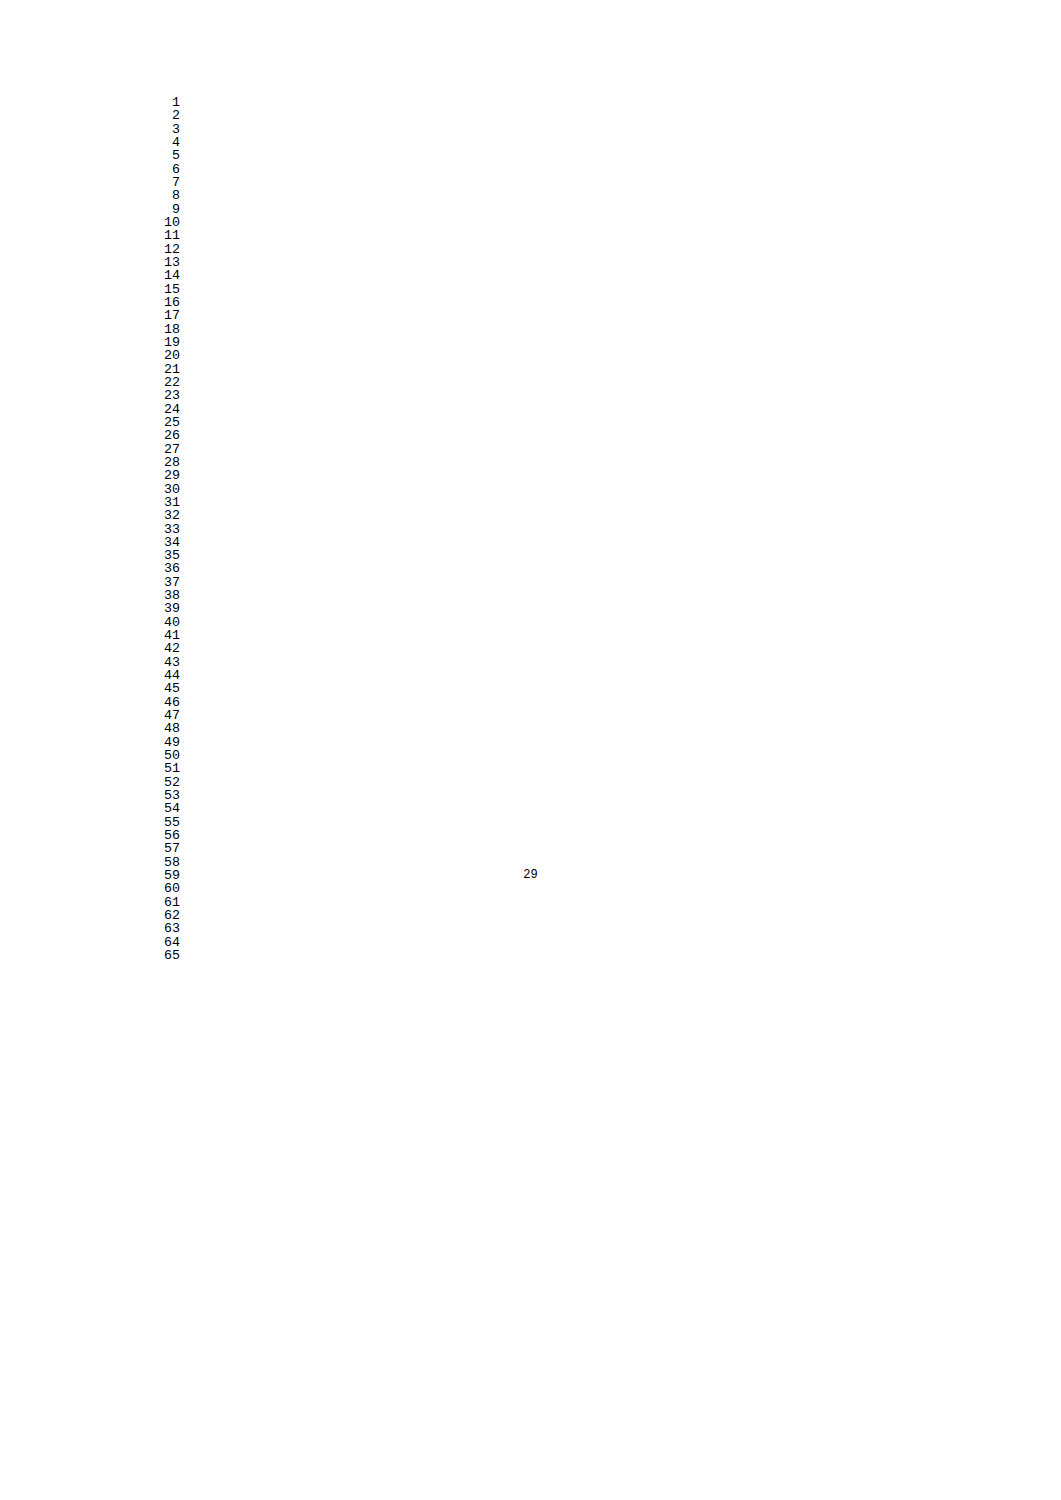1 2 3 4 5 6 7 8 9 10 11 12 13 14 15 16 17 18 19 20 21 22 23 24 25 26 27 28 29 30 31 32 33 34 35 36 37 38 39 40 41 42 43 44 45 46 47 48 49 50 51 52 53 54 55 56 57 58 59 60 61 62 63 64 65
29